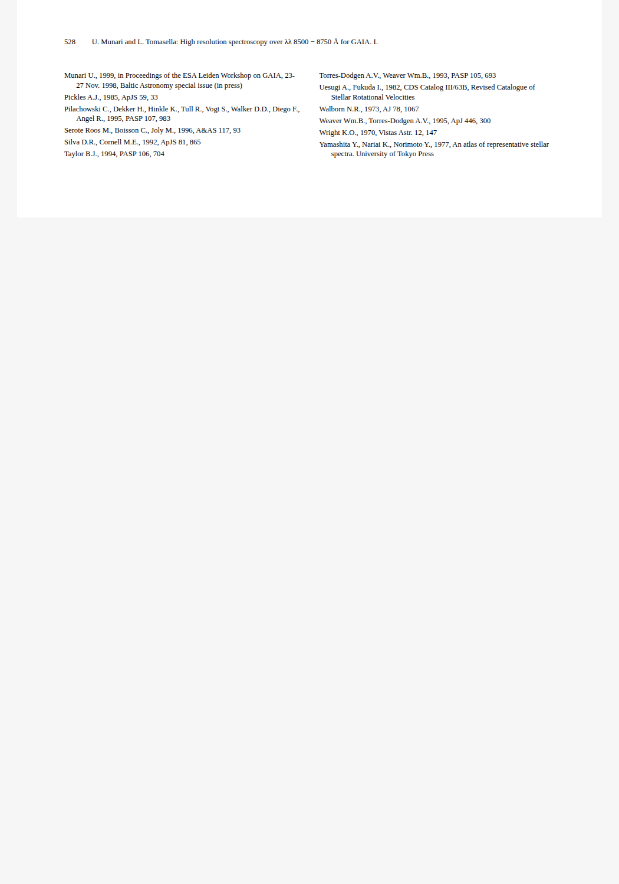528 U. Munari and L. Tomasella: High resolution spectroscopy over λλ 8500 − 8750 Å for GAIA. I.
Munari U., 1999, in Proceedings of the ESA Leiden Workshop on GAIA, 23-27 Nov. 1998, Baltic Astronomy special issue (in press)
Pickles A.J., 1985, ApJS 59, 33
Pilachowski C., Dekker H., Hinkle K., Tull R., Vogt S., Walker D.D., Diego F., Angel R., 1995, PASP 107, 983
Serote Roos M., Boisson C., Joly M., 1996, A&AS 117, 93
Silva D.R., Cornell M.E., 1992, ApJS 81, 865
Taylor B.J., 1994, PASP 106, 704
Torres-Dodgen A.V., Weaver Wm.B., 1993, PASP 105, 693
Uesugi A., Fukuda I., 1982, CDS Catalog III/63B, Revised Catalogue of Stellar Rotational Velocities
Walborn N.R., 1973, AJ 78, 1067
Weaver Wm.B., Torres-Dodgen A.V., 1995, ApJ 446, 300
Wright K.O., 1970, Vistas Astr. 12, 147
Yamashita Y., Nariai K., Norimoto Y., 1977, An atlas of representative stellar spectra. University of Tokyo Press